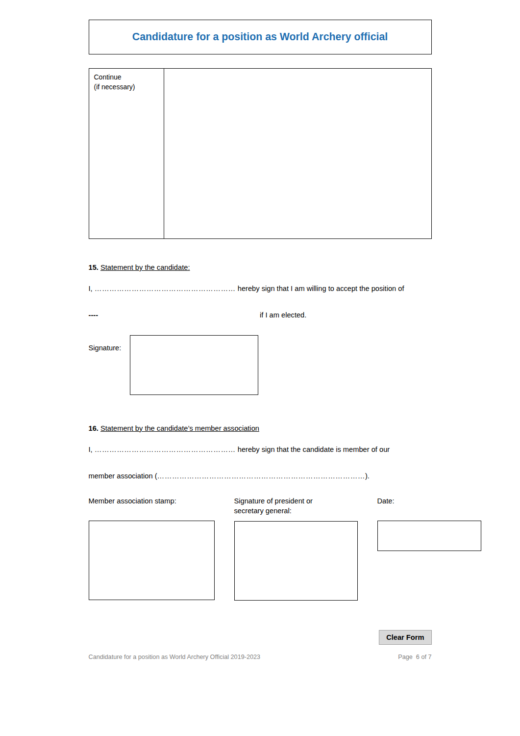Candidature for a position as World Archery official
| Continue (if necessary) | |
15. Statement by the candidate:
I, ………………………………………………… hereby sign that I am willing to accept the position of
---- if I am elected.
Signature:
16. Statement by the candidate’s member association
I, ………………………………………………… hereby sign that the candidate is member of our
member association (…………………………………………………………………………).
Member association stamp:
Signature of president or
secretary general:
Date:
Clear Form
Candidature for a position as World Archery Official 2019-2023
Page 6 of 7